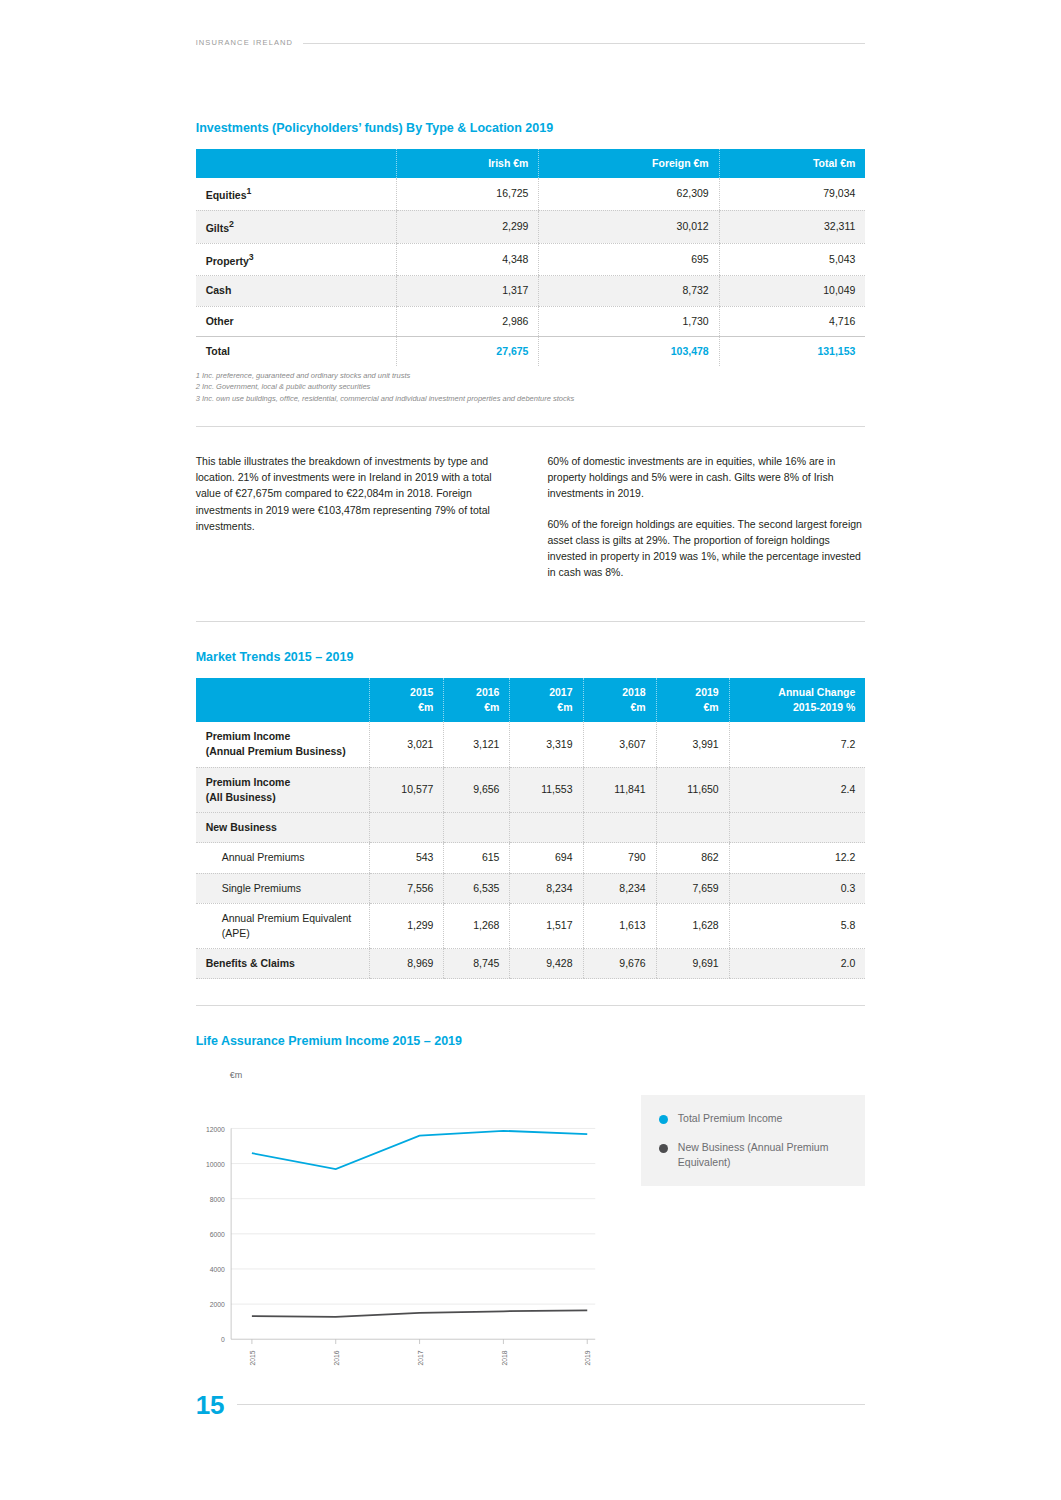Insurance Ireland
Investments (Policyholders’ funds) By Type & Location 2019
| | Irish €m | Foreign €m | Total €m |
| --- | --- | --- | --- |
| Equities 1 | 16,725 | 62,309 | 79,034 |
| Gilts 2 | 2,299 | 30,012 | 32,311 |
| Property 3 | 4,348 | 695 | 5,043 |
| Cash | 1,317 | 8,732 | 10,049 |
| Other | 2,986 | 1,730 | 4,716 |
| Total | 27,675 | 103,478 | 131,153 |
1 Inc. preference, guaranteed and ordinary stocks and unit trusts
2 Inc. Government, local & public authority securities
3 Inc. own use buildings, office, residential, commercial and individual investment properties and debenture stocks
This table illustrates the breakdown of investments by type and location. 21% of investments were in Ireland in 2019 with a total value of €27,675m compared to €22,084m in 2018. Foreign investments in 2019 were €103,478m representing 79% of total investments.
60% of domestic investments are in equities, while 16% are in property holdings and 5% were in cash. Gilts were 8% of Irish investments in 2019.
60% of the foreign holdings are equities. The second largest foreign asset class is gilts at 29%. The proportion of foreign holdings invested in property in 2019 was 1%, while the percentage invested in cash was 8%.
Market Trends 2015 – 2019
| | 2015 €m | 2016 €m | 2017 €m | 2018 €m | 2019 €m | Annual Change 2015-2019 % |
| --- | --- | --- | --- | --- | --- | --- |
| Premium Income (Annual Premium Business) | 3,021 | 3,121 | 3,319 | 3,607 | 3,991 | 7.2 |
| Premium Income (All Business) | 10,577 | 9,656 | 11,553 | 11,841 | 11,650 | 2.4 |
| New Business | | | | | | |
| Annual Premiums | 543 | 615 | 694 | 790 | 862 | 12.2 |
| Single Premiums | 7,556 | 6,535 | 8,234 | 8,234 | 7,659 | 0.3 |
| Annual Premium Equivalent (APE) | 1,299 | 1,268 | 1,517 | 1,613 | 1,628 | 5.8 |
| Benefits & Claims | 8,969 | 8,745 | 9,428 | 9,676 | 9,691 | 2.0 |
Life Assurance Premium Income 2015 – 2019
€m
12000 10000 8000 6000 4000 2000 0 2015 2016 2017 2018 2019
Total Premium Income
New Business (Annual Premium Equivalent)
15